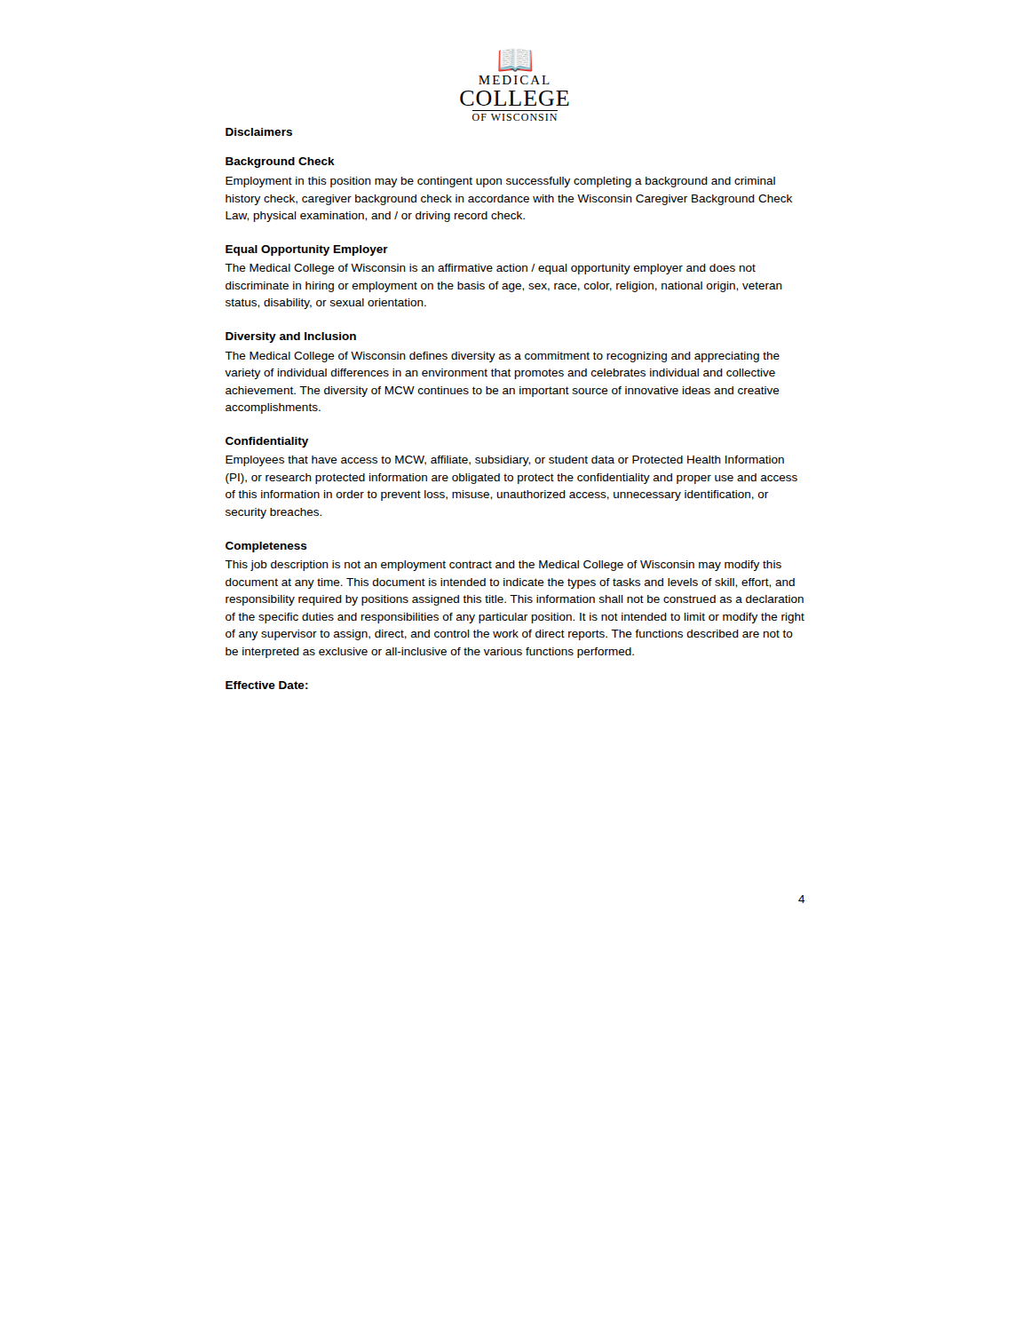📖
MEDICAL
COLLEGE
OF WISCONSIN
Disclaimers
Background Check
Employment in this position may be contingent upon successfully completing a background and criminal history check, caregiver background check in accordance with the Wisconsin Caregiver Background Check
Law, physical examination, and / or driving record check.
Equal Opportunity Employer
The Medical College of Wisconsin is an affirmative action / equal opportunity employer and does not discriminate in hiring or employment on the basis of age, sex, race, color, religion, national origin, veteran status, disability, or sexual orientation.
Diversity and Inclusion
The Medical College of Wisconsin defines diversity as a commitment to recognizing and appreciating the variety of individual differences in an environment that promotes and celebrates individual and collective achievement. The diversity of MCW continues to be an important source of innovative ideas and creative accomplishments.
Confidentiality
Employees that have access to MCW, affiliate, subsidiary, or student data or Protected Health Information
(PI), or research protected information are obligated to protect the confidentiality and proper use and access of this information in order to prevent loss, misuse, unauthorized access, unnecessary identification, or security breaches.
Completeness
This job description is not an employment contract and the Medical College of Wisconsin may modify this document at any time. This document is intended to indicate the types of tasks and levels of skill, effort, and responsibility required by positions assigned this title. This information shall not be construed as a declaration of the specific duties and responsibilities of any particular position. It is not intended to limit or modify the right of any supervisor to assign, direct, and control the work of direct reports. The functions described are not to be interpreted as exclusive or all-inclusive of the various functions performed.
Effective Date:
4